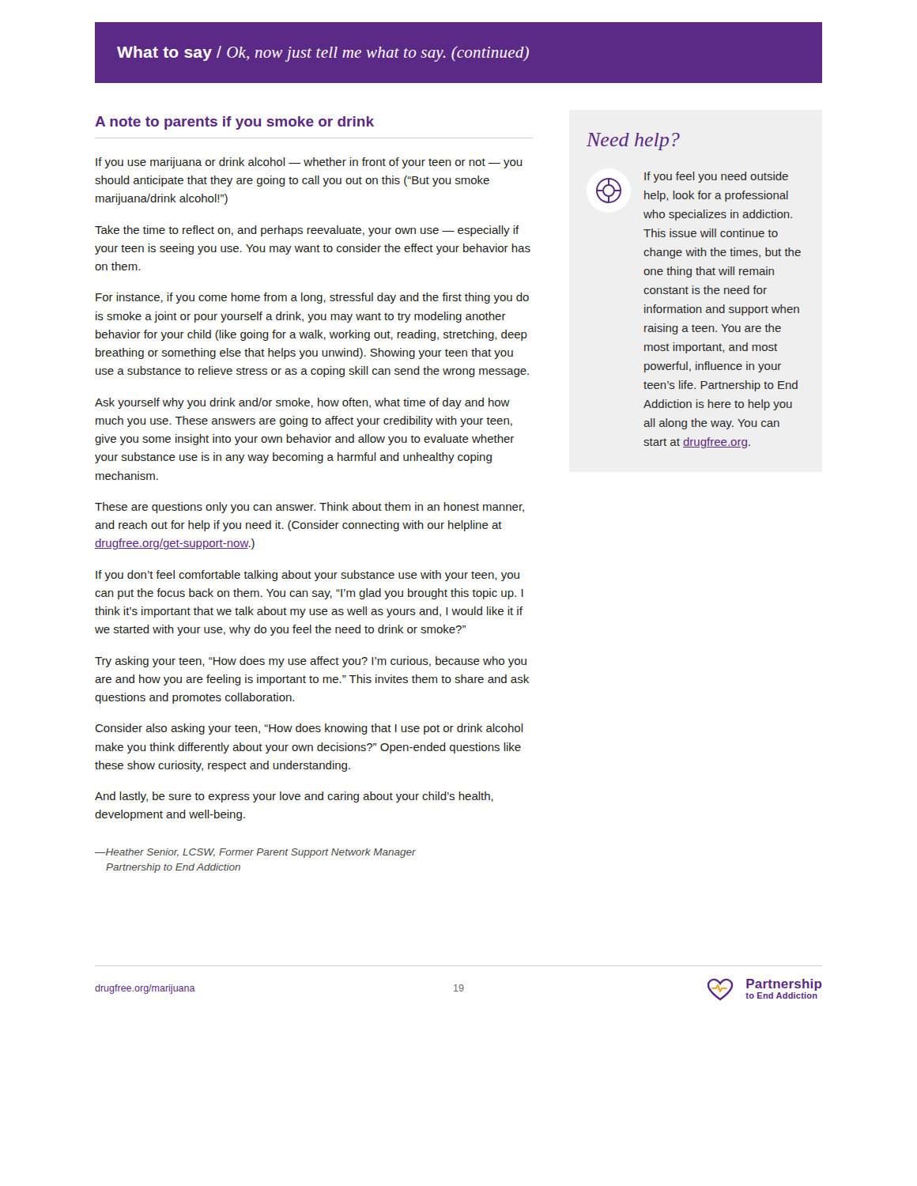What to say / Ok, now just tell me what to say. (continued)
A note to parents if you smoke or drink
If you use marijuana or drink alcohol — whether in front of your teen or not — you should anticipate that they are going to call you out on this (“But you smoke marijuana/drink alcohol!”)
Take the time to reflect on, and perhaps reevaluate, your own use — especially if your teen is seeing you use. You may want to consider the effect your behavior has on them.
For instance, if you come home from a long, stressful day and the first thing you do is smoke a joint or pour yourself a drink, you may want to try modeling another behavior for your child (like going for a walk, working out, reading, stretching, deep breathing or something else that helps you unwind). Showing your teen that you use a substance to relieve stress or as a coping skill can send the wrong message.
Ask yourself why you drink and/or smoke, how often, what time of day and how much you use. These answers are going to affect your credibility with your teen, give you some insight into your own behavior and allow you to evaluate whether your substance use is in any way becoming a harmful and unhealthy coping mechanism.
These are questions only you can answer. Think about them in an honest manner, and reach out for help if you need it. (Consider connecting with our helpline at drugfree.org/get-support-now.)
If you don’t feel comfortable talking about your substance use with your teen, you can put the focus back on them. You can say, “I’m glad you brought this topic up. I think it’s important that we talk about my use as well as yours and, I would like it if we started with your use, why do you feel the need to drink or smoke?”
Try asking your teen, “How does my use affect you? I’m curious, because who you are and how you are feeling is important to me.” This invites them to share and ask questions and promotes collaboration.
Consider also asking your teen, “How does knowing that I use pot or drink alcohol make you think differently about your own decisions?” Open-ended questions like these show curiosity, respect and understanding.
And lastly, be sure to express your love and caring about your child’s health, development and well-being.
—Heather Senior, LCSW, Former Parent Support Network Manager Partnership to End Addiction
Need help?
If you feel you need outside help, look for a professional who specializes in addiction. This issue will continue to change with the times, but the one thing that will remain constant is the need for information and support when raising a teen. You are the most important, and most powerful, influence in your teen’s life. Partnership to End Addiction is here to help you all along the way. You can start at drugfree.org.
drugfree.org/marijuana
19
Partnership to End Addiction